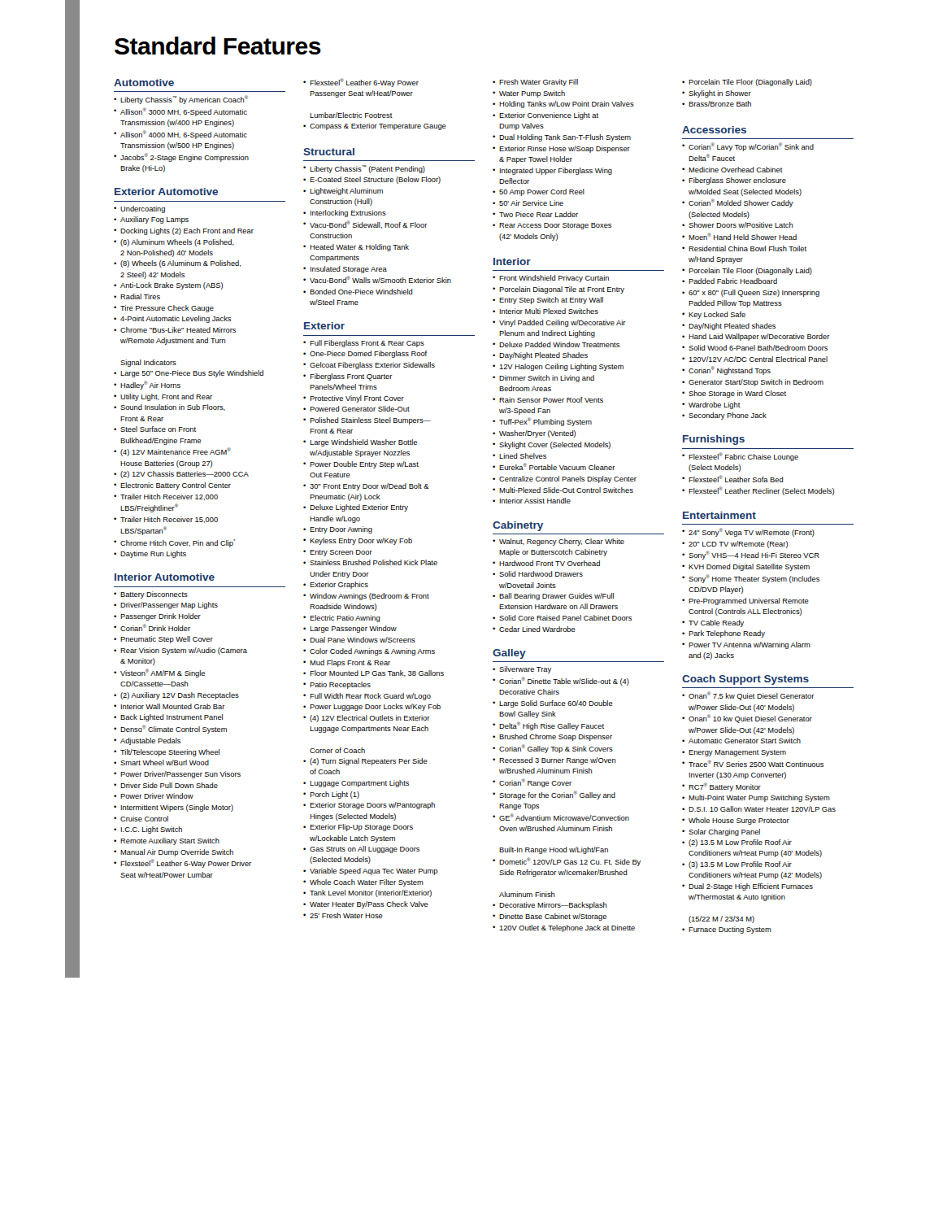Standard Features
Automotive
Liberty Chassis™ by American Coach®
Allison® 3000 MH, 6-Speed Automatic
Transmission (w/400 HP Engines)
Allison® 4000 MH, 6-Speed Automatic
Transmission (w/500 HP Engines)
Jacobs® 2-Stage Engine Compression
Brake (Hi-Lo)
Exterior Automotive
Undercoating
Auxiliary Fog Lamps
Docking Lights (2) Each Front and Rear
(6) Aluminum Wheels (4 Polished,
2 Non-Polished) 40' Models
(8) Wheels (6 Aluminum & Polished,
2 Steel) 42' Models
Anti-Lock Brake System (ABS)
Radial Tires
Tire Pressure Check Gauge
4-Point Automatic Leveling Jacks
Chrome "Bus-Like" Heated Mirrors
w/Remote Adjustment and Turn
Signal Indicators
Large 50" One-Piece Bus Style Windshield
Hadley® Air Horns
Utility Light, Front and Rear
Sound Insulation in Sub Floors,
Front & Rear
Steel Surface on Front
Bulkhead/Engine Frame
(4) 12V Maintenance Free AGM®
House Batteries (Group 27)
(2) 12V Chassis Batteries—2000 CCA
Electronic Battery Control Center
Trailer Hitch Receiver 12,000
LBS/Freightliner®
Trailer Hitch Receiver 15,000
LBS/Spartan®
Chrome Hitch Cover, Pin and Clip*
Daytime Run Lights
Interior Automotive
Battery Disconnects
Driver/Passenger Map Lights
Passenger Drink Holder
Corian® Drink Holder
Pneumatic Step Well Cover
Rear Vision System w/Audio (Camera
& Monitor)
Visteon® AM/FM & Single
CD/Cassette—Dash
(2) Auxiliary 12V Dash Receptacles
Interior Wall Mounted Grab Bar
Back Lighted Instrument Panel
Denso® Climate Control System
Adjustable Pedals
Tilt/Telescope Steering Wheel
Smart Wheel w/Burl Wood
Power Driver/Passenger Sun Visors
Driver Side Pull Down Shade
Power Driver Window
Intermittent Wipers (Single Motor)
Cruise Control
I.C.C. Light Switch
Remote Auxiliary Start Switch
Manual Air Dump Override Switch
Flexsteel® Leather 6-Way Power Driver
Seat w/Heat/Power Lumbar
Flexsteel® Leather 6-Way Power
Passenger Seat w/Heat/Power
Lumbar/Electric Footrest
Compass & Exterior Temperature Gauge
Structural
Liberty Chassis™ (Patent Pending)
E-Coated Steel Structure (Below Floor)
Lightweight Aluminum
Construction (Hull)
Interlocking Extrusions
Vacu-Bond® Sidewall, Roof & Floor
Construction
Heated Water & Holding Tank
Compartments
Insulated Storage Area
Vacu-Bond® Walls w/Smooth Exterior Skin
Bonded One-Piece Windshield
w/Steel Frame
Exterior
Full Fiberglass Front & Rear Caps
One-Piece Domed Fiberglass Roof
Gelcoat Fiberglass Exterior Sidewalls
Fiberglass Front Quarter
Panels/Wheel Trims
Protective Vinyl Front Cover
Powered Generator Slide-Out
Polished Stainless Steel Bumpers—
Front & Rear
Large Windshield Washer Bottle
w/Adjustable Sprayer Nozzles
Power Double Entry Step w/Last
Out Feature
30" Front Entry Door w/Dead Bolt &
Pneumatic (Air) Lock
Deluxe Lighted Exterior Entry
Handle w/Logo
Entry Door Awning
Keyless Entry Door w/Key Fob
Entry Screen Door
Stainless Brushed Polished Kick Plate
Under Entry Door
Exterior Graphics
Window Awnings (Bedroom & Front
Roadside Windows)
Electric Patio Awning
Large Passenger Window
Dual Pane Windows w/Screens
Color Coded Awnings & Awning Arms
Mud Flaps Front & Rear
Floor Mounted LP Gas Tank, 38 Gallons
Patio Receptacles
Full Width Rear Rock Guard w/Logo
Power Luggage Door Locks w/Key Fob
(4) 12V Electrical Outlets in Exterior
Luggage Compartments Near Each
Corner of Coach
(4) Turn Signal Repeaters Per Side
of Coach
Luggage Compartment Lights
Porch Light (1)
Exterior Storage Doors w/Pantograph
Hinges (Selected Models)
Exterior Flip-Up Storage Doors
w/Lockable Latch System
Gas Struts on All Luggage Doors
(Selected Models)
Variable Speed Aqua Tec Water Pump
Whole Coach Water Filter System
Tank Level Monitor (Interior/Exterior)
Water Heater By/Pass Check Valve
25' Fresh Water Hose
Fresh Water Gravity Fill
Water Pump Switch
Holding Tanks w/Low Point Drain Valves
Exterior Convenience Light at
Dump Valves
Dual Holding Tank San-T-Flush System
Exterior Rinse Hose w/Soap Dispenser
& Paper Towel Holder
Integrated Upper Fiberglass Wing
Deflector
50 Amp Power Cord Reel
50' Air Service Line
Two Piece Rear Ladder
Rear Access Door Storage Boxes
(42' Models Only)
Interior
Front Windshield Privacy Curtain
Porcelain Diagonal Tile at Front Entry
Entry Step Switch at Entry Wall
Interior Multi Plexed Switches
Vinyl Padded Ceiling w/Decorative Air
Plenum and Indirect Lighting
Deluxe Padded Window Treatments
Day/Night Pleated Shades
12V Halogen Ceiling Lighting System
Dimmer Switch in Living and
Bedroom Areas
Rain Sensor Power Roof Vents
w/3-Speed Fan
Tuff-Pex® Plumbing System
Washer/Dryer (Vented)
Skylight Cover (Selected Models)
Lined Shelves
Eureka® Portable Vacuum Cleaner
Centralize Control Panels Display Center
Multi-Plexed Slide-Out Control Switches
Interior Assist Handle
Cabinetry
Walnut, Regency Cherry, Clear White
Maple or Butterscotch Cabinetry
Hardwood Front TV Overhead
Solid Hardwood Drawers
w/Dovetail Joints
Ball Bearing Drawer Guides w/Full
Extension Hardware on All Drawers
Solid Core Raised Panel Cabinet Doors
Cedar Lined Wardrobe
Galley
Silverware Tray
Corian® Dinette Table w/Slide-out & (4)
Decorative Chairs
Large Solid Surface 60/40 Double
Bowl Galley Sink
Delta® High Rise Galley Faucet
Brushed Chrome Soap Dispenser
Corian® Galley Top & Sink Covers
Recessed 3 Burner Range w/Oven
w/Brushed Aluminum Finish
Corian® Range Cover
Storage for the Corian® Galley and
Range Tops
GE® Advantium Microwave/Convection
Oven w/Brushed Aluminum Finish
Built-In Range Hood w/Light/Fan
Dometic® 120V/LP Gas 12 Cu. Ft. Side By
Side Refrigerator w/Icemaker/Brushed
Aluminum Finish
Decorative Mirrors—Backsplash
Dinette Base Cabinet w/Storage
120V Outlet & Telephone Jack at Dinette
Porcelain Tile Floor (Diagonally Laid)
Skylight in Shower
Brass/Bronze Bath
Accessories
Corian® Lavy Top w/Corian® Sink and
Delta® Faucet
Medicine Overhead Cabinet
Fiberglass Shower enclosure
w/Molded Seat (Selected Models)
Corian® Molded Shower Caddy
(Selected Models)
Shower Doors w/Positive Latch
Moen® Hand Held Shower Head
Residential China Bowl Flush Toilet
w/Hand Sprayer
Porcelain Tile Floor (Diagonally Laid)
Padded Fabric Headboard
60" x 80" (Full Queen Size) Innerspring
Padded Pillow Top Mattress
Key Locked Safe
Day/Night Pleated shades
Hand Laid Wallpaper w/Decorative Border
Solid Wood 6-Panel Bath/Bedroom Doors
120V/12V AC/DC Central Electrical Panel
Corian® Nightstand Tops
Generator Start/Stop Switch in Bedroom
Shoe Storage in Ward Closet
Wardrobe Light
Secondary Phone Jack
Furnishings
Flexsteel® Fabric Chaise Lounge
(Select Models)
Flexsteel® Leather Sofa Bed
Flexsteel® Leather Recliner (Select Models)
Entertainment
24" Sony® Vega TV w/Remote (Front)
20" LCD TV w/Remote (Rear)
Sony® VHS—4 Head Hi-Fi Stereo VCR
KVH Domed Digital Satellite System
Sony® Home Theater System (Includes
CD/DVD Player)
Pre-Programmed Universal Remote
Control (Controls ALL Electronics)
TV Cable Ready
Park Telephone Ready
Power TV Antenna w/Warning Alarm
and (2) Jacks
Coach Support Systems
Onan® 7.5 kw Quiet Diesel Generator
w/Power Slide-Out (40' Models)
Onan® 10 kw Quiet Diesel Generator
w/Power Slide-Out (42' Models)
Automatic Generator Start Switch
Energy Management System
Trace® RV Series 2500 Watt Continuous
Inverter (130 Amp Converter)
RC7® Battery Monitor
Multi-Point Water Pump Switching System
D.S.I. 10 Gallon Water Heater 120V/LP Gas
Whole House Surge Protector
Solar Charging Panel
(2) 13.5 M Low Profile Roof Air
Conditioners w/Heat Pump (40' Models)
(3) 13.5 M Low Profile Roof Air
Conditioners w/Heat Pump (42' Models)
Dual 2-Stage High Efficient Furnaces
w/Thermostat & Auto Ignition
(15/22 M / 23/34 M)
Furnace Ducting System